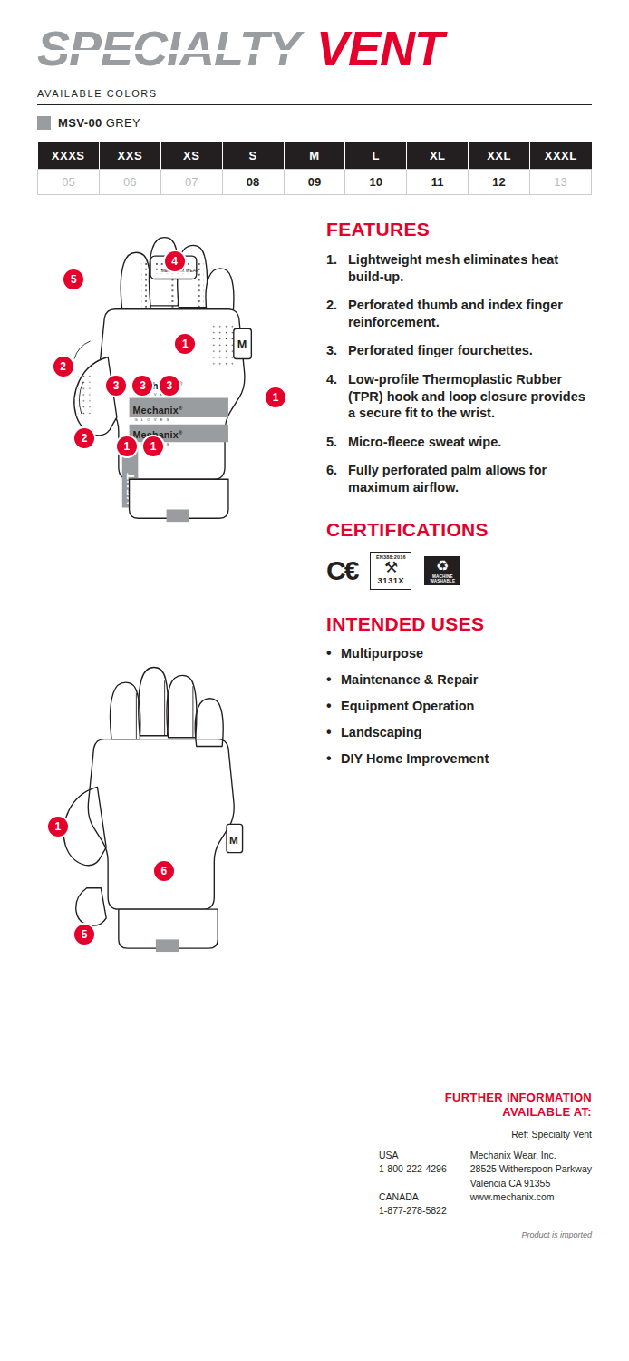Specialty Vent
Available Colors
MSV-00 GREY
| XXXS | XXS | XS | S | M | L | XL | XXL | XXXL |
| --- | --- | --- | --- | --- | --- | --- | --- | --- |
| 05 | 06 | 07 | 08 | 09 | 10 | 11 | 12 | 13 |
Mechanix® G L O V E S Mechanix® G L O V E S Mechanix® G L O V E S VENT MECHANIX WEAR M 1 1 1 1 2 2 3 3 3 4 5
M 1 6 5
Features
Lightweight mesh eliminates heat build-up.
Perforated thumb and index finger reinforcement.
Perforated finger fourchettes.
Low-profile Thermoplastic Rubber (TPR) hook and loop closure provides a secure fit to the wrist.
Micro-fleece sweat wipe.
Fully perforated palm allows for maximum airflow.
Certifications
C€
EN388:2016
⚒
3131X
♻
MACHINE
WASHABLE
Intended Uses
Multipurpose
Maintenance & Repair
Equipment Operation
Landscaping
DIY Home Improvement
Further Information
Available At:
Ref: Specialty Vent
USA
1-800-222-4296
CANADA
1-877-278-5822
Mechanix Wear, Inc.
28525 Witherspoon Parkway
Valencia CA 91355
www.mechanix.com
Product is imported